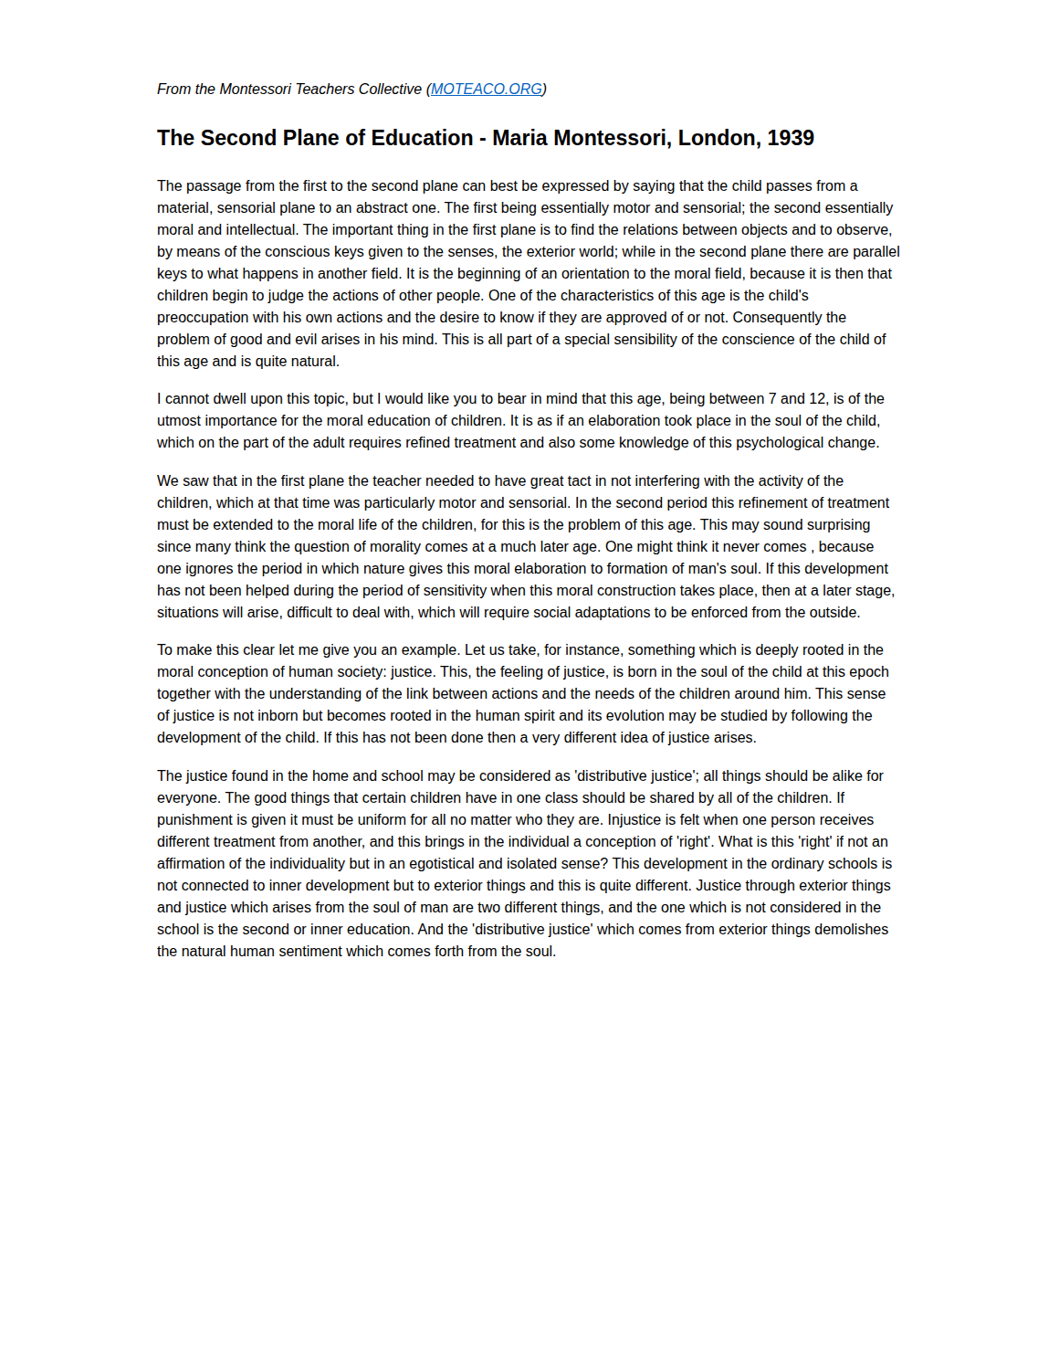From the Montessori Teachers Collective (MOTEACO.ORG)
The Second Plane of Education - Maria Montessori, London, 1939
The passage from the first to the second plane can best be expressed by saying that the child passes from a material, sensorial plane to an abstract one. The first being essentially motor and sensorial; the second essentially moral and intellectual. The important thing in the first plane is to find the relations between objects and to observe, by means of the conscious keys given to the senses, the exterior world; while in the second plane there are parallel keys to what happens in another field. It is the beginning of an orientation to the moral field, because it is then that children begin to judge the actions of other people. One of the characteristics of this age is the child's preoccupation with his own actions and the desire to know if they are approved of or not. Consequently the problem of good and evil arises in his mind. This is all part of a special sensibility of the conscience of the child of this age and is quite natural.
I cannot dwell upon this topic, but I would like you to bear in mind that this age, being between 7 and 12, is of the utmost importance for the moral education of children. It is as if an elaboration took place in the soul of the child, which on the part of the adult requires refined treatment and also some knowledge of this psychological change.
We saw that in the first plane the teacher needed to have great tact in not interfering with the activity of the children, which at that time was particularly motor and sensorial. In the second period this refinement of treatment must be extended to the moral life of the children, for this is the problem of this age. This may sound surprising since many think the question of morality comes at a much later age. One might think it never comes , because one ignores the period in which nature gives this moral elaboration to formation of man's soul. If this development has not been helped during the period of sensitivity when this moral construction takes place, then at a later stage, situations will arise, difficult to deal with, which will require social adaptations to be enforced from the outside.
To make this clear let me give you an example. Let us take, for instance, something which is deeply rooted in the moral conception of human society: justice. This, the feeling of justice, is born in the soul of the child at this epoch together with the understanding of the link between actions and the needs of the children around him. This sense of justice is not inborn but becomes rooted in the human spirit and its evolution may be studied by following the development of the child. If this has not been done then a very different idea of justice arises.
The justice found in the home and school may be considered as 'distributive justice'; all things should be alike for everyone. The good things that certain children have in one class should be shared by all of the children. If punishment is given it must be uniform for all no matter who they are. Injustice is felt when one person receives different treatment from another, and this brings in the individual a conception of 'right'. What is this 'right' if not an affirmation of the individuality but in an egotistical and isolated sense? This development in the ordinary schools is not connected to inner development but to exterior things and this is quite different. Justice through exterior things and justice which arises from the soul of man are two different things, and the one which is not considered in the school is the second or inner education. And the 'distributive justice' which comes from exterior things demolishes the natural human sentiment which comes forth from the soul.